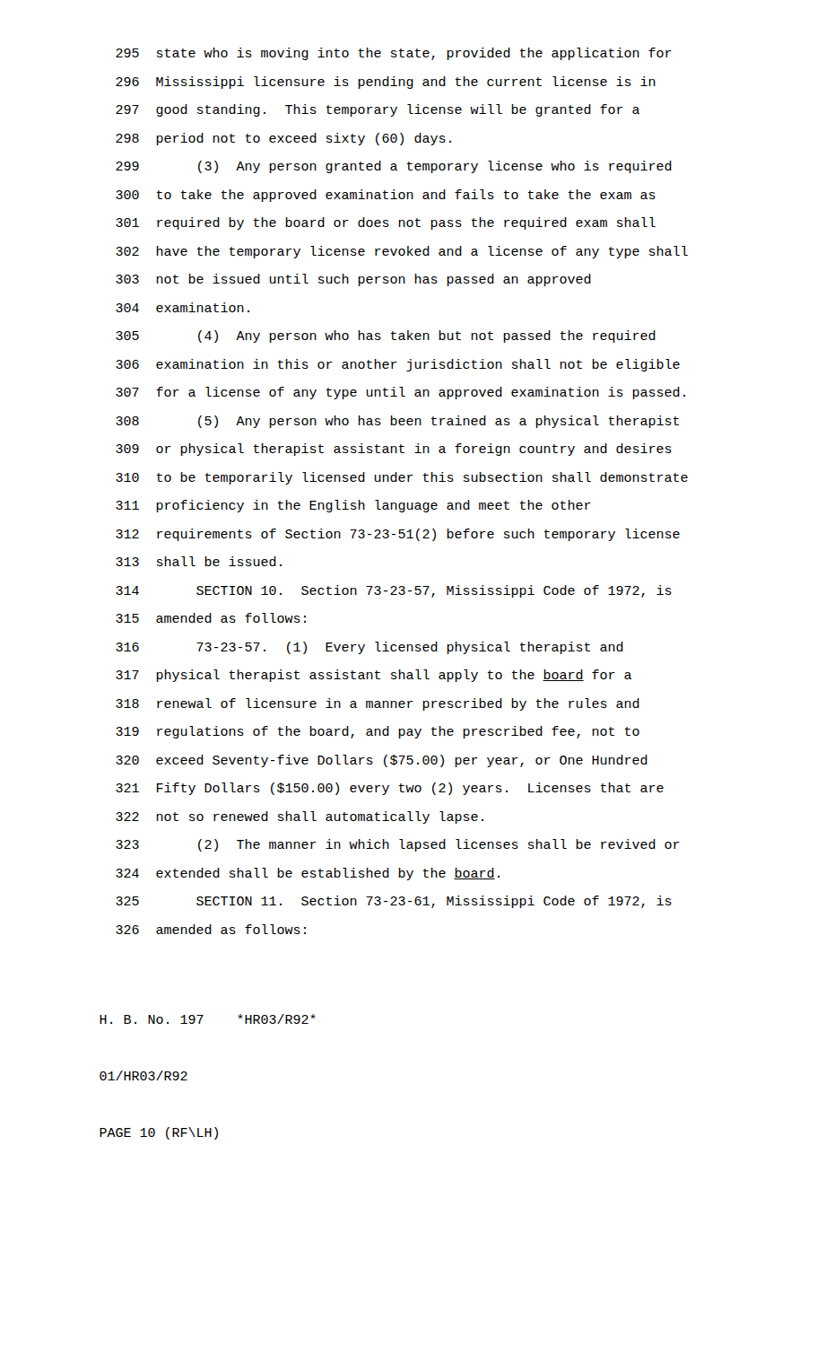state who is moving into the state, provided the application for
Mississippi licensure is pending and the current license is in
good standing. This temporary license will be granted for a
period not to exceed sixty (60) days.
(3) Any person granted a temporary license who is required
to take the approved examination and fails to take the exam as
required by the board or does not pass the required exam shall
have the temporary license revoked and a license of any type shall
not be issued until such person has passed an approved
examination.
(4) Any person who has taken but not passed the required
examination in this or another jurisdiction shall not be eligible
for a license of any type until an approved examination is passed.
(5) Any person who has been trained as a physical therapist
or physical therapist assistant in a foreign country and desires
to be temporarily licensed under this subsection shall demonstrate
proficiency in the English language and meet the other
requirements of Section 73-23-51(2) before such temporary license
shall be issued.
SECTION 10. Section 73-23-57, Mississippi Code of 1972, is
amended as follows:
73-23-57. (1) Every licensed physical therapist and
physical therapist assistant shall apply to the board for a
renewal of licensure in a manner prescribed by the rules and
regulations of the board, and pay the prescribed fee, not to
exceed Seventy-five Dollars ($75.00) per year, or One Hundred
Fifty Dollars ($150.00) every two (2) years. Licenses that are
not so renewed shall automatically lapse.
(2) The manner in which lapsed licenses shall be revived or
extended shall be established by the board.
SECTION 11. Section 73-23-61, Mississippi Code of 1972, is
amended as follows:
H. B. No. 197 *HR03/R92* 01/HR03/R92 PAGE 10 (RF\LH)